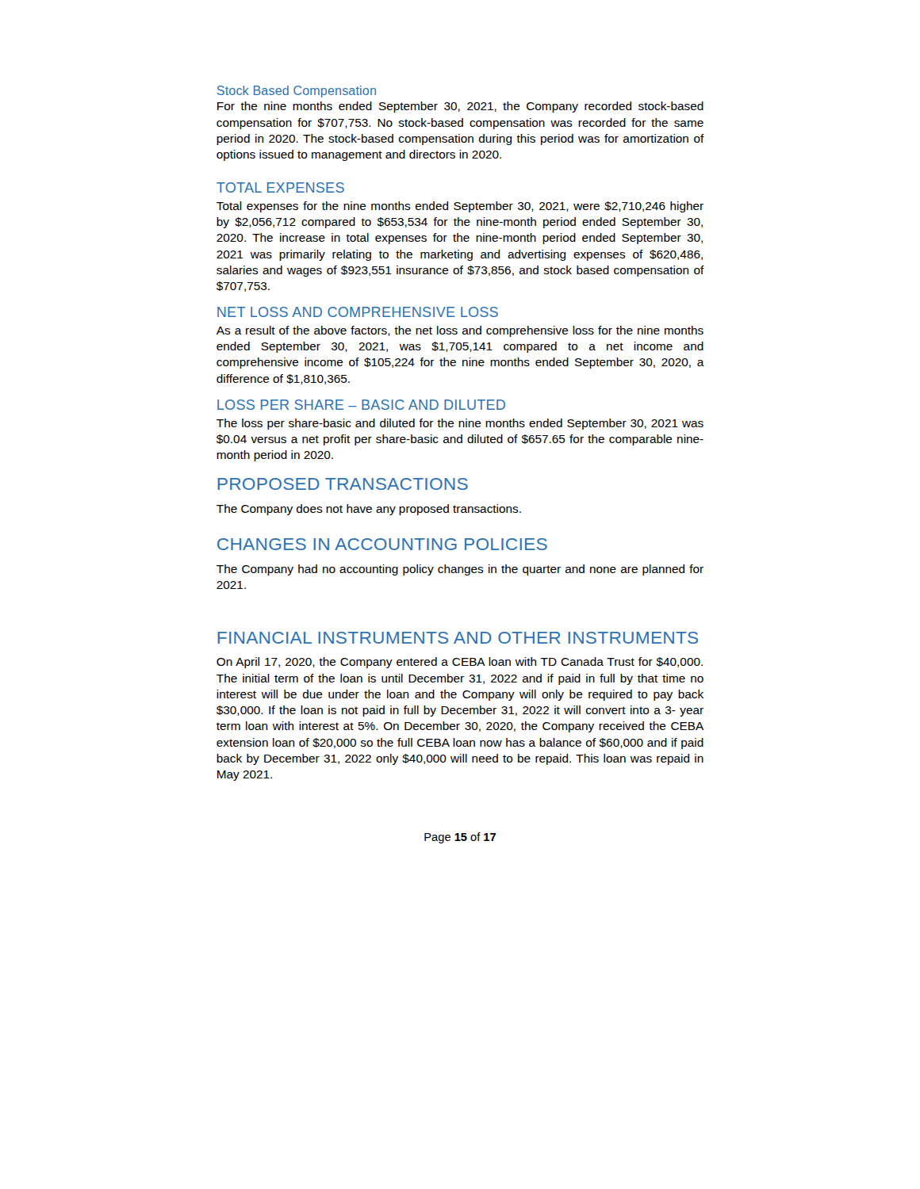Stock Based Compensation
For the nine months ended September 30, 2021, the Company recorded stock-based compensation for $707,753. No stock-based compensation was recorded for the same period in 2020. The stock-based compensation during this period was for amortization of options issued to management and directors in 2020.
TOTAL EXPENSES
Total expenses for the nine months ended September 30, 2021, were $2,710,246 higher by $2,056,712 compared to $653,534 for the nine-month period ended September 30, 2020. The increase in total expenses for the nine-month period ended September 30, 2021 was primarily relating to the marketing and advertising expenses of $620,486, salaries and wages of $923,551 insurance of $73,856, and stock based compensation of $707,753.
NET LOSS AND COMPREHENSIVE LOSS
As a result of the above factors, the net loss and comprehensive loss for the nine months ended September 30, 2021, was $1,705,141 compared to a net income and comprehensive income of $105,224 for the nine months ended September 30, 2020, a difference of $1,810,365.
LOSS PER SHARE – BASIC AND DILUTED
The loss per share-basic and diluted for the nine months ended September 30, 2021 was $0.04 versus a net profit per share-basic and diluted of $657.65 for the comparable nine-month period in 2020.
PROPOSED TRANSACTIONS
The Company does not have any proposed transactions.
CHANGES IN ACCOUNTING POLICIES
The Company had no accounting policy changes in the quarter and none are planned for 2021.
FINANCIAL INSTRUMENTS AND OTHER INSTRUMENTS
On April 17, 2020, the Company entered a CEBA loan with TD Canada Trust for $40,000. The initial term of the loan is until December 31, 2022 and if paid in full by that time no interest will be due under the loan and the Company will only be required to pay back $30,000. If the loan is not paid in full by December 31, 2022 it will convert into a 3- year term loan with interest at 5%. On December 30, 2020, the Company received the CEBA extension loan of $20,000 so the full CEBA loan now has a balance of $60,000 and if paid back by December 31, 2022 only $40,000 will need to be repaid. This loan was repaid in May 2021.
Page 15 of 17